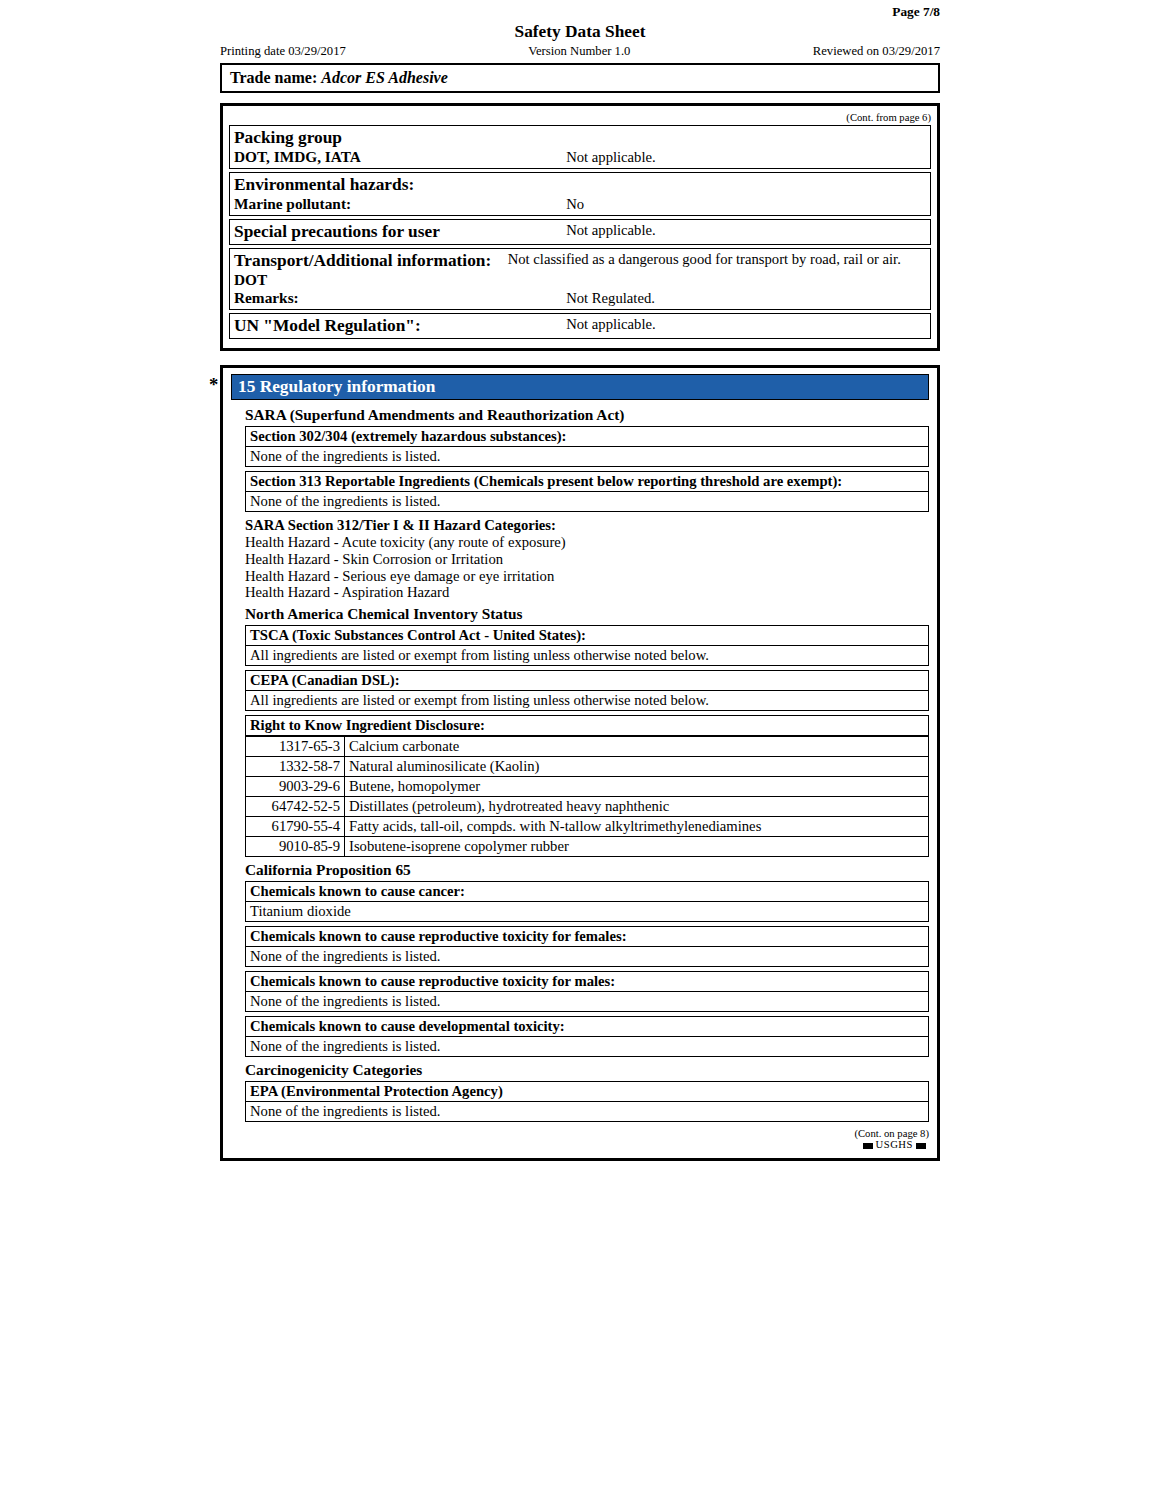Page 7/8
Safety Data Sheet
Printing date 03/29/2017
Version Number 1.0
Reviewed on 03/29/2017
Trade name: Adcor ES Adhesive
(Cont. from page 6)
| Packing group DOT, IMDG, IATA | Not applicable. |
| Environmental hazards: Marine pollutant: | No |
| Special precautions for user | Not applicable. |
| Transport/Additional information: | Not classified as a dangerous good for transport by road, rail or air. |
| DOT Remarks: | Not Regulated. |
| UN "Model Regulation": | Not applicable. |
*
15 Regulatory information
SARA (Superfund Amendments and Reauthorization Act)
Section 302/304 (extremely hazardous substances):
None of the ingredients is listed.
Section 313 Reportable Ingredients (Chemicals present below reporting threshold are exempt):
None of the ingredients is listed.
SARA Section 312/Tier I & II Hazard Categories:
Health Hazard - Acute toxicity (any route of exposure)
Health Hazard - Skin Corrosion or Irritation
Health Hazard - Serious eye damage or eye irritation
Health Hazard - Aspiration Hazard
North America Chemical Inventory Status
TSCA (Toxic Substances Control Act - United States):
All ingredients are listed or exempt from listing unless otherwise noted below.
CEPA (Canadian DSL):
All ingredients are listed or exempt from listing unless otherwise noted below.
Right to Know Ingredient Disclosure:
| 1317-65-3 | Calcium carbonate |
| 1332-58-7 | Natural aluminosilicate (Kaolin) |
| 9003-29-6 | Butene, homopolymer |
| 64742-52-5 | Distillates (petroleum), hydrotreated heavy naphthenic |
| 61790-55-4 | Fatty acids, tall-oil, compds. with N-tallow alkyltrimethylenediamines |
| 9010-85-9 | Isobutene-isoprene copolymer rubber |
California Proposition 65
Chemicals known to cause cancer:
Titanium dioxide
Chemicals known to cause reproductive toxicity for females:
None of the ingredients is listed.
Chemicals known to cause reproductive toxicity for males:
None of the ingredients is listed.
Chemicals known to cause developmental toxicity:
None of the ingredients is listed.
Carcinogenicity Categories
EPA (Environmental Protection Agency)
None of the ingredients is listed.
(Cont. on page 8)
USGHS